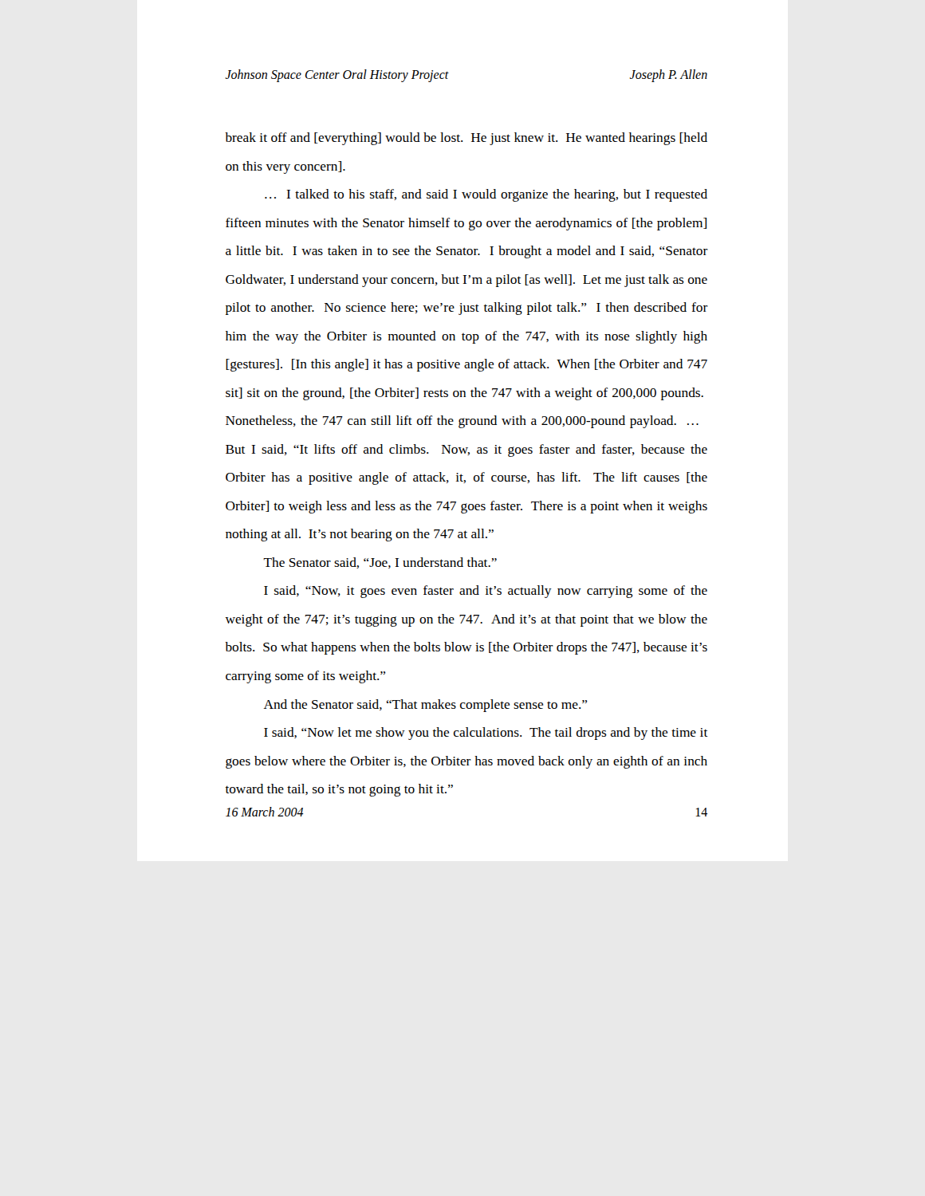Johnson Space Center Oral History Project
Joseph P. Allen
break it off and [everything] would be lost. He just knew it. He wanted hearings [held on this very concern].
… I talked to his staff, and said I would organize the hearing, but I requested fifteen minutes with the Senator himself to go over the aerodynamics of [the problem] a little bit. I was taken in to see the Senator. I brought a model and I said, “Senator Goldwater, I understand your concern, but I’m a pilot [as well]. Let me just talk as one pilot to another. No science here; we’re just talking pilot talk.” I then described for him the way the Orbiter is mounted on top of the 747, with its nose slightly high [gestures]. [In this angle] it has a positive angle of attack. When [the Orbiter and 747 sit] sit on the ground, [the Orbiter] rests on the 747 with a weight of 200,000 pounds. Nonetheless, the 747 can still lift off the ground with a 200,000-pound payload. … But I said, “It lifts off and climbs. Now, as it goes faster and faster, because the Orbiter has a positive angle of attack, it, of course, has lift. The lift causes [the Orbiter] to weigh less and less as the 747 goes faster. There is a point when it weighs nothing at all. It’s not bearing on the 747 at all.”
The Senator said, “Joe, I understand that.”
I said, “Now, it goes even faster and it’s actually now carrying some of the weight of the 747; it’s tugging up on the 747. And it’s at that point that we blow the bolts. So what happens when the bolts blow is [the Orbiter drops the 747], because it’s carrying some of its weight.”
And the Senator said, “That makes complete sense to me.”
I said, “Now let me show you the calculations. The tail drops and by the time it goes below where the Orbiter is, the Orbiter has moved back only an eighth of an inch toward the tail, so it’s not going to hit it.”
16 March 2004
14